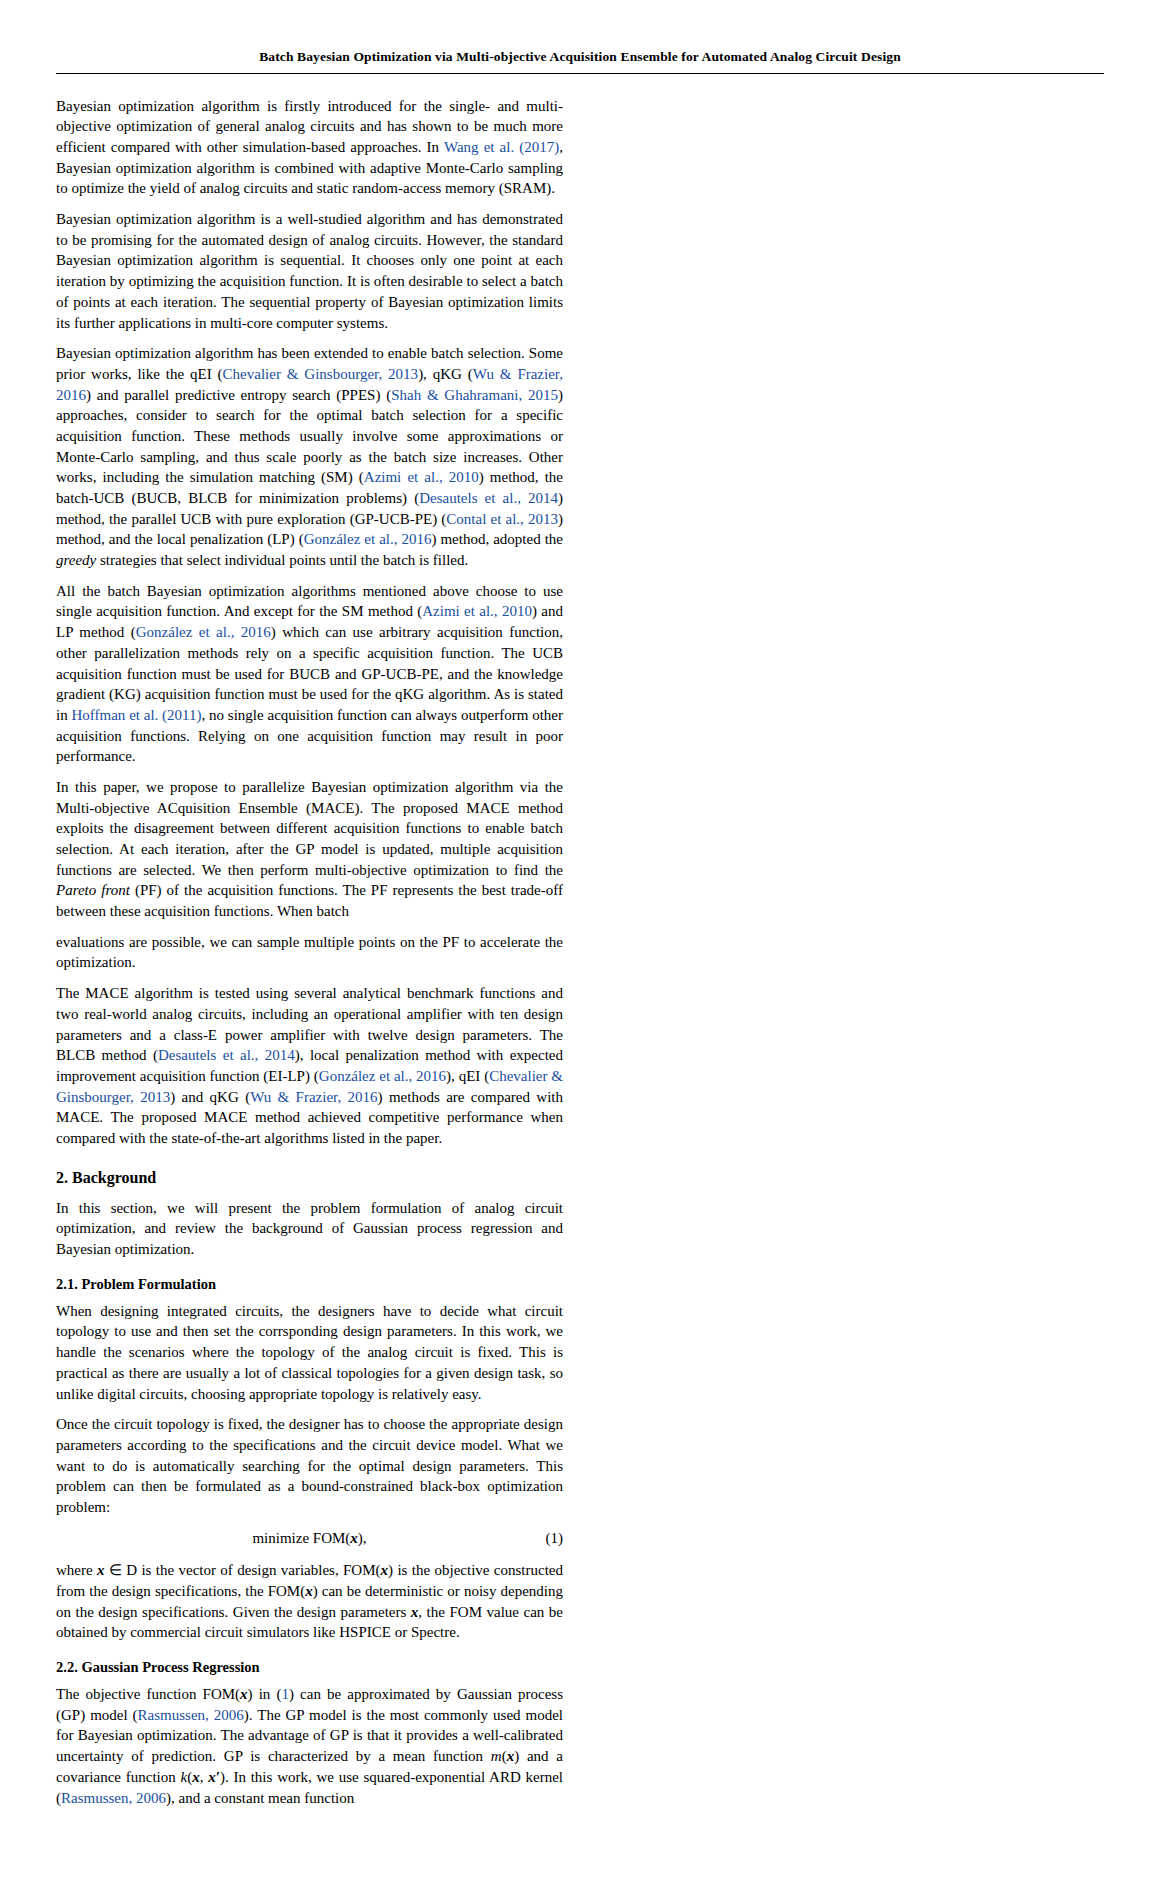Batch Bayesian Optimization via Multi-objective Acquisition Ensemble for Automated Analog Circuit Design
Bayesian optimization algorithm is firstly introduced for the single- and multi-objective optimization of general analog circuits and has shown to be much more efficient compared with other simulation-based approaches. In Wang et al. (2017), Bayesian optimization algorithm is combined with adaptive Monte-Carlo sampling to optimize the yield of analog circuits and static random-access memory (SRAM).
Bayesian optimization algorithm is a well-studied algorithm and has demonstrated to be promising for the automated design of analog circuits. However, the standard Bayesian optimization algorithm is sequential. It chooses only one point at each iteration by optimizing the acquisition function. It is often desirable to select a batch of points at each iteration. The sequential property of Bayesian optimization limits its further applications in multi-core computer systems.
Bayesian optimization algorithm has been extended to enable batch selection. Some prior works, like the qEI (Chevalier & Ginsbourger, 2013), qKG (Wu & Frazier, 2016) and parallel predictive entropy search (PPES) (Shah & Ghahramani, 2015) approaches, consider to search for the optimal batch selection for a specific acquisition function. These methods usually involve some approximations or Monte-Carlo sampling, and thus scale poorly as the batch size increases. Other works, including the simulation matching (SM) (Azimi et al., 2010) method, the batch-UCB (BUCB, BLCB for minimization problems) (Desautels et al., 2014) method, the parallel UCB with pure exploration (GP-UCB-PE) (Contal et al., 2013) method, and the local penalization (LP) (González et al., 2016) method, adopted the greedy strategies that select individual points until the batch is filled.
All the batch Bayesian optimization algorithms mentioned above choose to use single acquisition function. And except for the SM method (Azimi et al., 2010) and LP method (González et al., 2016) which can use arbitrary acquisition function, other parallelization methods rely on a specific acquisition function. The UCB acquisition function must be used for BUCB and GP-UCB-PE, and the knowledge gradient (KG) acquisition function must be used for the qKG algorithm. As is stated in Hoffman et al. (2011), no single acquisition function can always outperform other acquisition functions. Relying on one acquisition function may result in poor performance.
In this paper, we propose to parallelize Bayesian optimization algorithm via the Multi-objective ACquisition Ensemble (MACE). The proposed MACE method exploits the disagreement between different acquisition functions to enable batch selection. At each iteration, after the GP model is updated, multiple acquisition functions are selected. We then perform multi-objective optimization to find the Pareto front (PF) of the acquisition functions. The PF represents the best trade-off between these acquisition functions. When batch
evaluations are possible, we can sample multiple points on the PF to accelerate the optimization.
The MACE algorithm is tested using several analytical benchmark functions and two real-world analog circuits, including an operational amplifier with ten design parameters and a class-E power amplifier with twelve design parameters. The BLCB method (Desautels et al., 2014), local penalization method with expected improvement acquisition function (EI-LP) (González et al., 2016), qEI (Chevalier & Ginsbourger, 2013) and qKG (Wu & Frazier, 2016) methods are compared with MACE. The proposed MACE method achieved competitive performance when compared with the state-of-the-art algorithms listed in the paper.
2. Background
In this section, we will present the problem formulation of analog circuit optimization, and review the background of Gaussian process regression and Bayesian optimization.
2.1. Problem Formulation
When designing integrated circuits, the designers have to decide what circuit topology to use and then set the corrsponding design parameters. In this work, we handle the scenarios where the topology of the analog circuit is fixed. This is practical as there are usually a lot of classical topologies for a given design task, so unlike digital circuits, choosing appropriate topology is relatively easy.
Once the circuit topology is fixed, the designer has to choose the appropriate design parameters according to the specifications and the circuit device model. What we want to do is automatically searching for the optimal design parameters. This problem can then be formulated as a bound-constrained black-box optimization problem:
minimize FOM(x), (1)
where x ∈ D is the vector of design variables, FOM(x) is the objective constructed from the design specifications, the FOM(x) can be deterministic or noisy depending on the design specifications. Given the design parameters x, the FOM value can be obtained by commercial circuit simulators like HSPICE or Spectre.
2.2. Gaussian Process Regression
The objective function FOM(x) in (1) can be approximated by Gaussian process (GP) model (Rasmussen, 2006). The GP model is the most commonly used model for Bayesian optimization. The advantage of GP is that it provides a well-calibrated uncertainty of prediction. GP is characterized by a mean function m(x) and a covariance function k(x, x′). In this work, we use squared-exponential ARD kernel (Rasmussen, 2006), and a constant mean function